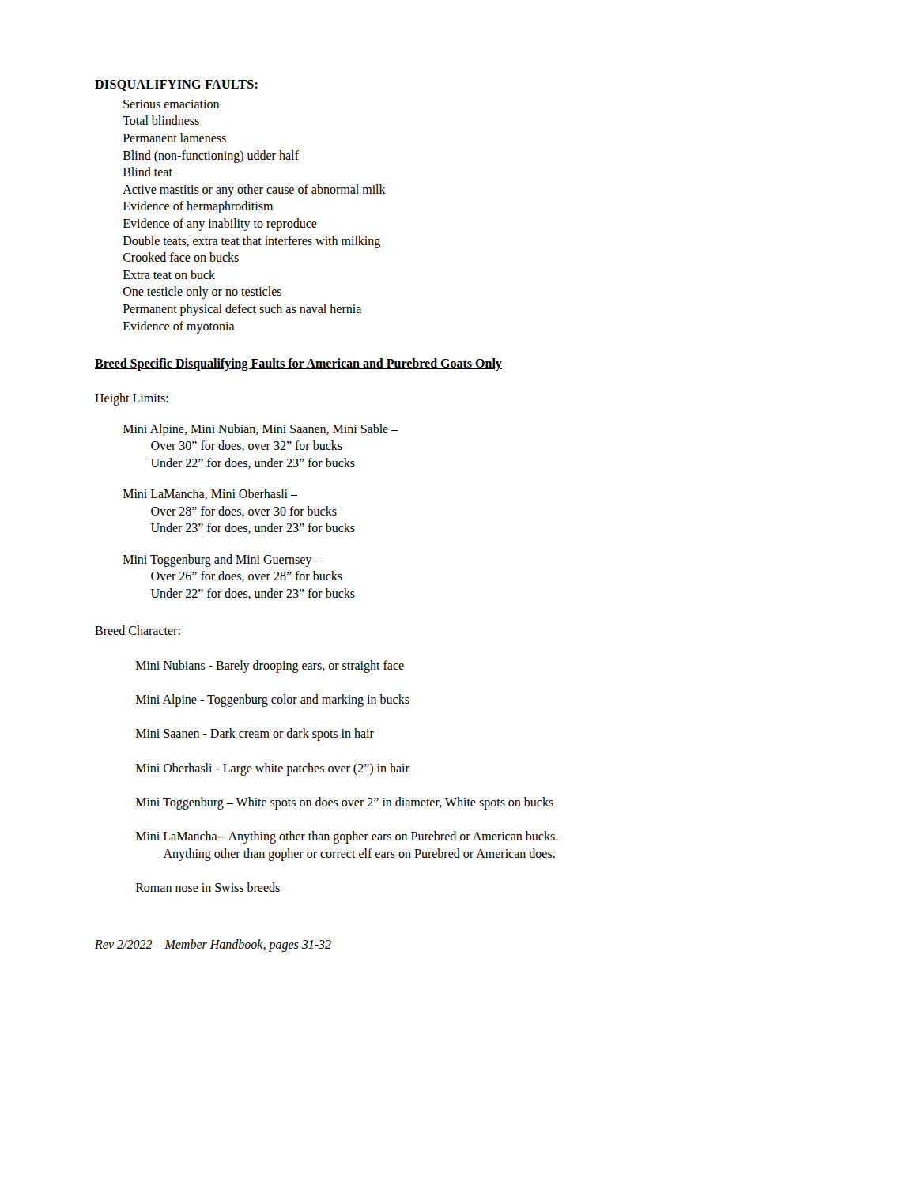DISQUALIFYING FAULTS:
Serious emaciation
Total blindness
Permanent lameness
Blind (non-functioning) udder half
Blind teat
Active mastitis or any other cause of abnormal milk
Evidence of hermaphroditism
Evidence of any inability to reproduce
Double teats, extra teat that interferes with milking
Crooked face on bucks
Extra teat on buck
One testicle only or no testicles
Permanent physical defect such as naval hernia
Evidence of myotonia
Breed Specific Disqualifying Faults for American and Purebred Goats Only
Height Limits:
Mini Alpine, Mini Nubian, Mini Saanen, Mini Sable –
Over 30” for does, over 32” for bucks
Under 22” for does, under 23” for bucks
Mini LaMancha, Mini Oberhasli –
Over 28” for does, over 30 for bucks
Under 23” for does, under 23” for bucks
Mini Toggenburg and Mini Guernsey –
Over 26” for does, over 28” for bucks
Under 22” for does, under 23” for bucks
Breed Character:
Mini Nubians - Barely drooping ears, or straight face
Mini Alpine - Toggenburg color and marking in bucks
Mini Saanen - Dark cream or dark spots in hair
Mini Oberhasli - Large white patches over (2”) in hair
Mini Toggenburg – White spots on does over 2” in diameter, White spots on bucks
Mini LaMancha-- Anything other than gopher ears on Purebred or American bucks. Anything other than gopher or correct elf ears on Purebred or American does.
Roman nose in Swiss breeds
Rev 2/2022 – Member Handbook, pages 31-32